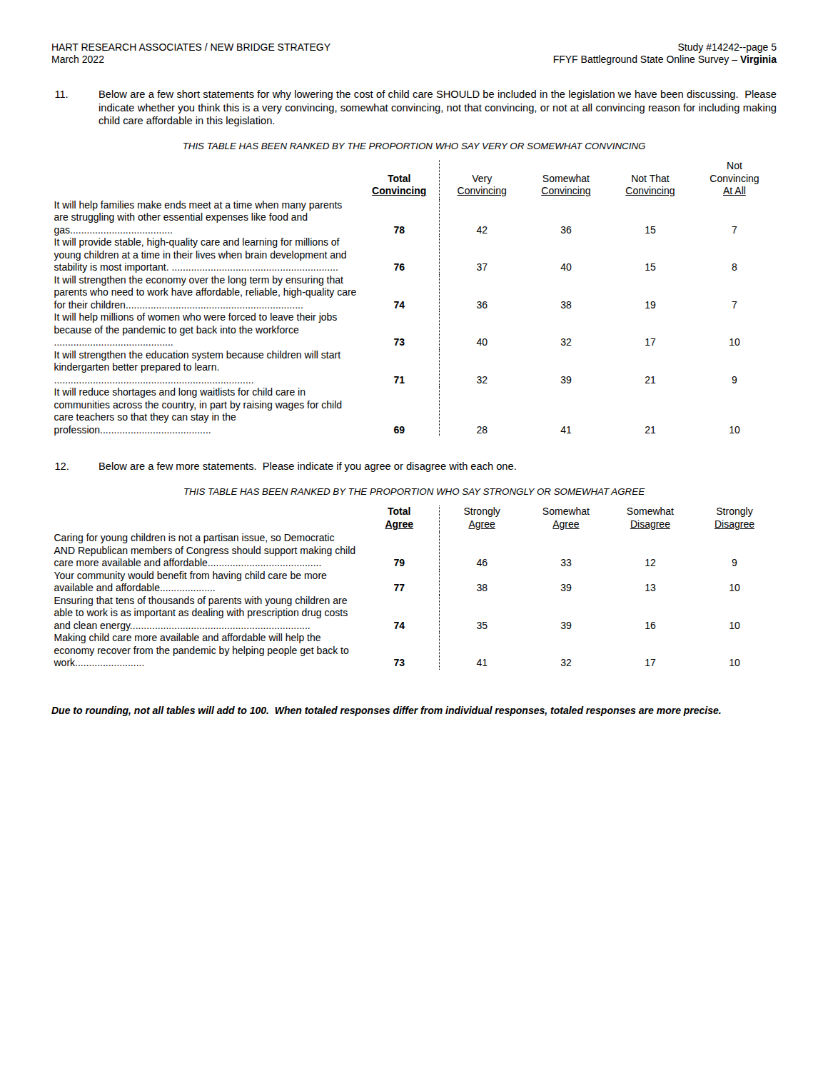HART RESEARCH ASSOCIATES / NEW BRIDGE STRATEGY March 2022
Study #14242--page 5 FFYF Battleground State Online Survey – Virginia
11.
Below are a few short statements for why lowering the cost of child care SHOULD be included in the legislation we have been discussing. Please indicate whether you think this is a very convincing, somewhat convincing, not that convincing, or not at all convincing reason for including making child care affordable in this legislation.
THIS TABLE HAS BEEN RANKED BY THE PROPORTION WHO SAY VERY OR SOMEWHAT CONVINCING
| | Total Convincing | Very Convincing | Somewhat Convincing | Not That Convincing | Not Convincing At All |
| It will help families make ends meet at a time when many parents are struggling with other essential expenses like food and gas..................................... | 78 | 42 | 36 | 15 | 7 |
| It will provide stable, high-quality care and learning for millions of young children at a time in their lives when brain development and stability is most important. ............................................................ | 76 | 37 | 40 | 15 | 8 |
| It will strengthen the economy over the long term by ensuring that parents who need to work have affordable, reliable, high-quality care for their children................................................................ | 74 | 36 | 38 | 19 | 7 |
| It will help millions of women who were forced to leave their jobs because of the pandemic to get back into the workforce ........................................... | 73 | 40 | 32 | 17 | 10 |
| It will strengthen the education system because children will start kindergarten better prepared to learn. ........................................................................ | 71 | 32 | 39 | 21 | 9 |
| It will reduce shortages and long waitlists for child care in communities across the country, in part by raising wages for child care teachers so that they can stay in the profession........................................ | 69 | 28 | 41 | 21 | 10 |
12.
Below are a few more statements. Please indicate if you agree or disagree with each one.
THIS TABLE HAS BEEN RANKED BY THE PROPORTION WHO SAY STRONGLY OR SOMEWHAT AGREE
| | Total Agree | Strongly Agree | Somewhat Agree | Somewhat Disagree | Strongly Disagree |
| Caring for young children is not a partisan issue, so Democratic AND Republican members of Congress should support making child care more available and affordable......................................... | 79 | 46 | 33 | 12 | 9 |
| Your community would benefit from having child care be more available and affordable.................... | 77 | 38 | 39 | 13 | 10 |
| Ensuring that tens of thousands of parents with young children are able to work is as important as dealing with prescription drug costs and clean energy................................................................. | 74 | 35 | 39 | 16 | 10 |
| Making child care more available and affordable will help the economy recover from the pandemic by helping people get back to work......................... | 73 | 41 | 32 | 17 | 10 |
Due to rounding, not all tables will add to 100. When totaled responses differ from individual responses, totaled responses are more precise.